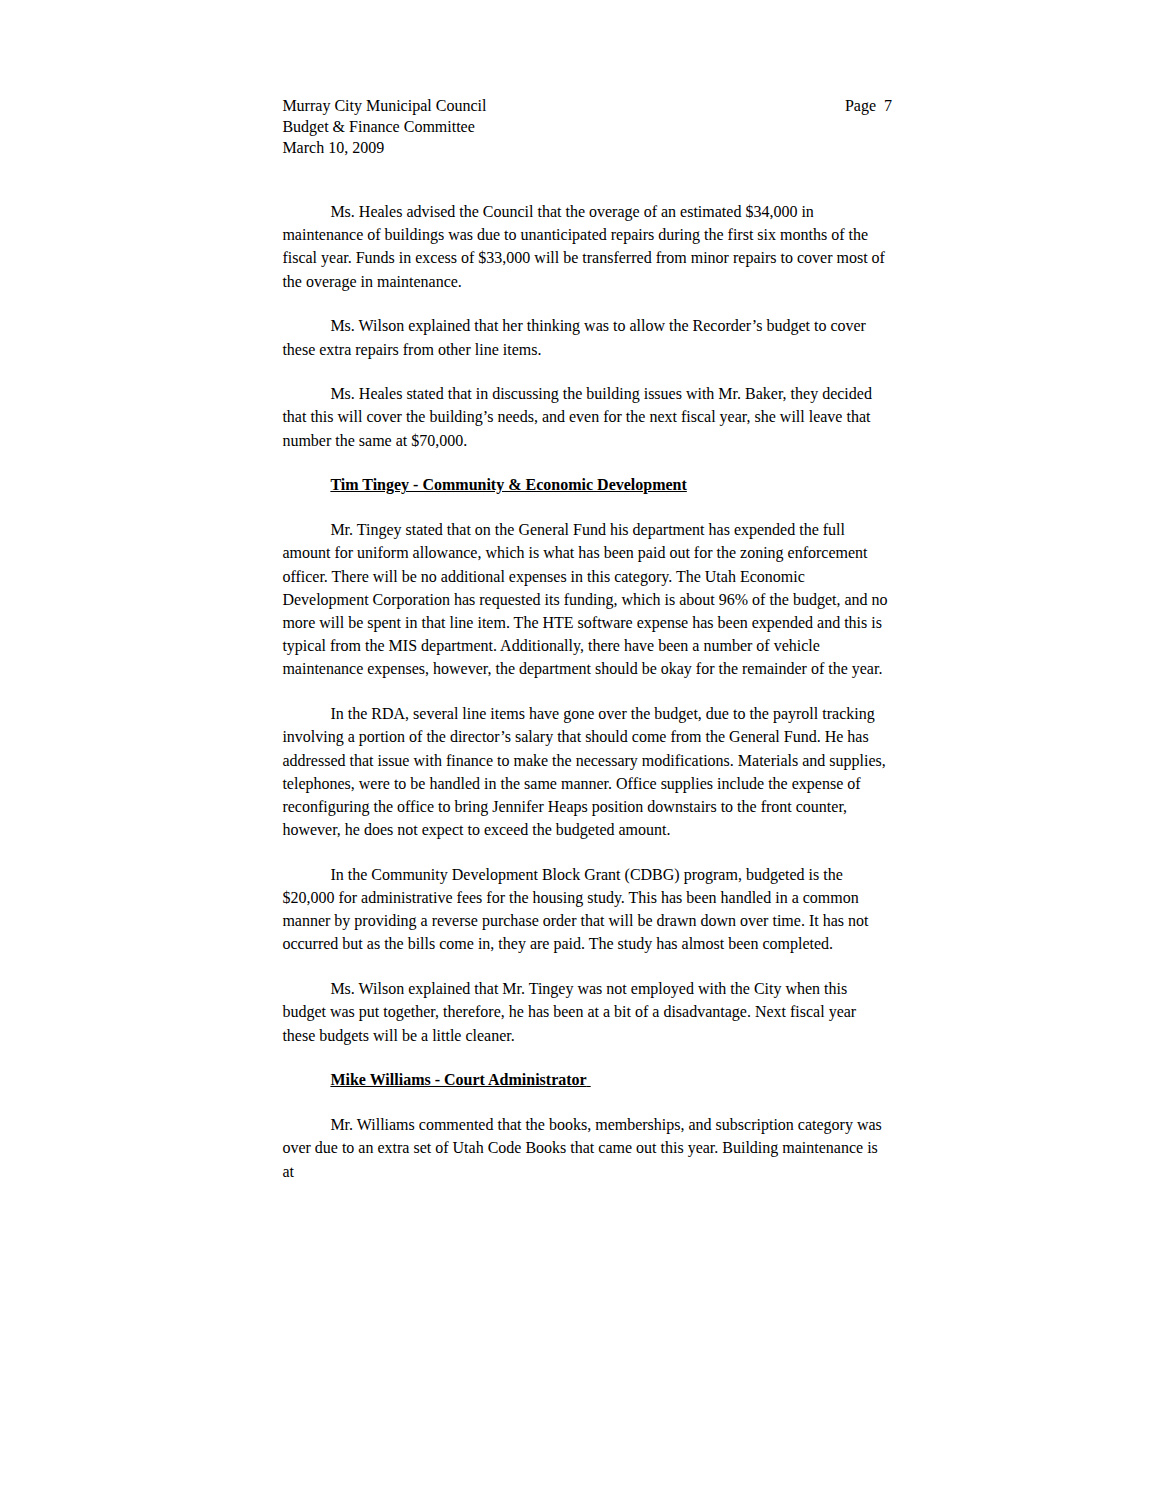Murray City Municipal Council
Budget & Finance Committee
March 10, 2009
Page 7
Ms. Heales advised the Council that the overage of an estimated $34,000 in maintenance of buildings was due to unanticipated repairs during the first six months of the fiscal year. Funds in excess of $33,000 will be transferred from minor repairs to cover most of the overage in maintenance.
Ms. Wilson explained that her thinking was to allow the Recorder’s budget to cover these extra repairs from other line items.
Ms. Heales stated that in discussing the building issues with Mr. Baker, they decided that this will cover the building’s needs, and even for the next fiscal year, she will leave that number the same at $70,000.
Tim Tingey - Community & Economic Development
Mr. Tingey stated that on the General Fund his department has expended the full amount for uniform allowance, which is what has been paid out for the zoning enforcement officer. There will be no additional expenses in this category. The Utah Economic Development Corporation has requested its funding, which is about 96% of the budget, and no more will be spent in that line item. The HTE software expense has been expended and this is typical from the MIS department. Additionally, there have been a number of vehicle maintenance expenses, however, the department should be okay for the remainder of the year.
In the RDA, several line items have gone over the budget, due to the payroll tracking involving a portion of the director’s salary that should come from the General Fund. He has addressed that issue with finance to make the necessary modifications. Materials and supplies, telephones, were to be handled in the same manner. Office supplies include the expense of reconfiguring the office to bring Jennifer Heaps position downstairs to the front counter, however, he does not expect to exceed the budgeted amount.
In the Community Development Block Grant (CDBG) program, budgeted is the $20,000 for administrative fees for the housing study. This has been handled in a common manner by providing a reverse purchase order that will be drawn down over time. It has not occurred but as the bills come in, they are paid. The study has almost been completed.
Ms. Wilson explained that Mr. Tingey was not employed with the City when this budget was put together, therefore, he has been at a bit of a disadvantage. Next fiscal year these budgets will be a little cleaner.
Mike Williams - Court Administrator
Mr. Williams commented that the books, memberships, and subscription category was over due to an extra set of Utah Code Books that came out this year. Building maintenance is at